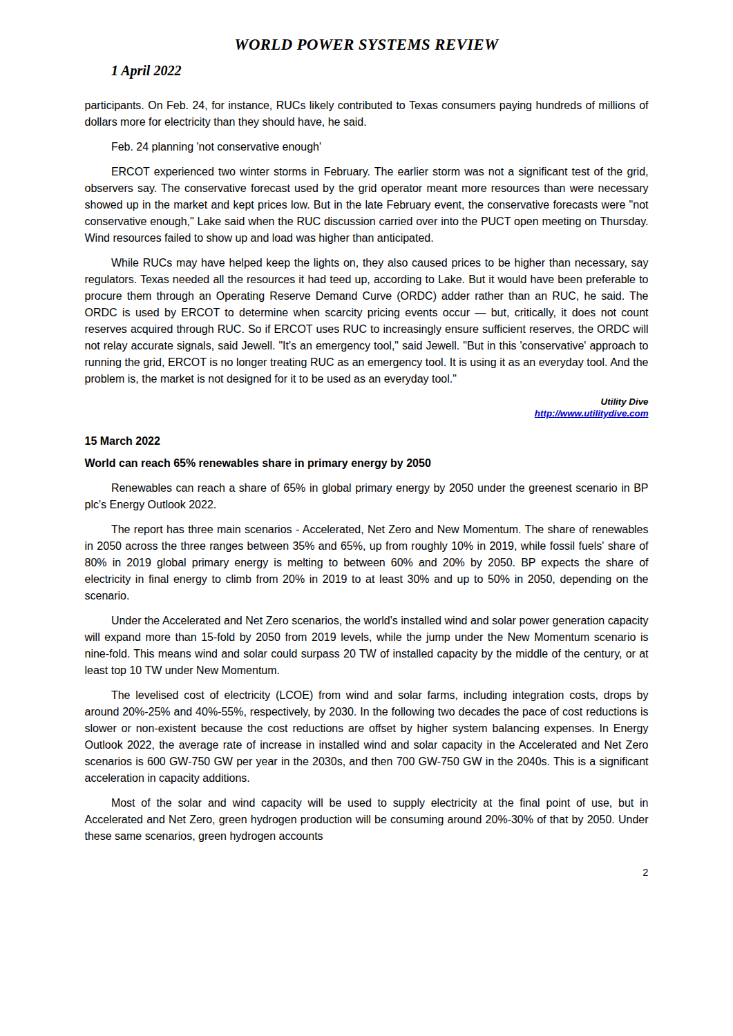WORLD POWER SYSTEMS REVIEW
1 April 2022
participants. On Feb. 24, for instance, RUCs likely contributed to Texas consumers paying hundreds of millions of dollars more for electricity than they should have, he said.
Feb. 24 planning 'not conservative enough'
ERCOT experienced two winter storms in February. The earlier storm was not a significant test of the grid, observers say. The conservative forecast used by the grid operator meant more resources than were necessary showed up in the market and kept prices low. But in the late February event, the conservative forecasts were "not conservative enough," Lake said when the RUC discussion carried over into the PUCT open meeting on Thursday. Wind resources failed to show up and load was higher than anticipated.
While RUCs may have helped keep the lights on, they also caused prices to be higher than necessary, say regulators. Texas needed all the resources it had teed up, according to Lake. But it would have been preferable to procure them through an Operating Reserve Demand Curve (ORDC) adder rather than an RUC, he said. The ORDC is used by ERCOT to determine when scarcity pricing events occur — but, critically, it does not count reserves acquired through RUC. So if ERCOT uses RUC to increasingly ensure sufficient reserves, the ORDC will not relay accurate signals, said Jewell. "It's an emergency tool," said Jewell. "But in this 'conservative' approach to running the grid, ERCOT is no longer treating RUC as an emergency tool. It is using it as an everyday tool. And the problem is, the market is not designed for it to be used as an everyday tool."
Utility Dive
http://www.utilitydive.com
15 March 2022
World can reach 65% renewables share in primary energy by 2050
Renewables can reach a share of 65% in global primary energy by 2050 under the greenest scenario in BP plc's Energy Outlook 2022.
The report has three main scenarios - Accelerated, Net Zero and New Momentum. The share of renewables in 2050 across the three ranges between 35% and 65%, up from roughly 10% in 2019, while fossil fuels' share of 80% in 2019 global primary energy is melting to between 60% and 20% by 2050. BP expects the share of electricity in final energy to climb from 20% in 2019 to at least 30% and up to 50% in 2050, depending on the scenario.
Under the Accelerated and Net Zero scenarios, the world's installed wind and solar power generation capacity will expand more than 15-fold by 2050 from 2019 levels, while the jump under the New Momentum scenario is nine-fold. This means wind and solar could surpass 20 TW of installed capacity by the middle of the century, or at least top 10 TW under New Momentum.
The levelised cost of electricity (LCOE) from wind and solar farms, including integration costs, drops by around 20%-25% and 40%-55%, respectively, by 2030. In the following two decades the pace of cost reductions is slower or non-existent because the cost reductions are offset by higher system balancing expenses. In Energy Outlook 2022, the average rate of increase in installed wind and solar capacity in the Accelerated and Net Zero scenarios is 600 GW-750 GW per year in the 2030s, and then 700 GW-750 GW in the 2040s. This is a significant acceleration in capacity additions.
Most of the solar and wind capacity will be used to supply electricity at the final point of use, but in Accelerated and Net Zero, green hydrogen production will be consuming around 20%-30% of that by 2050. Under these same scenarios, green hydrogen accounts
2